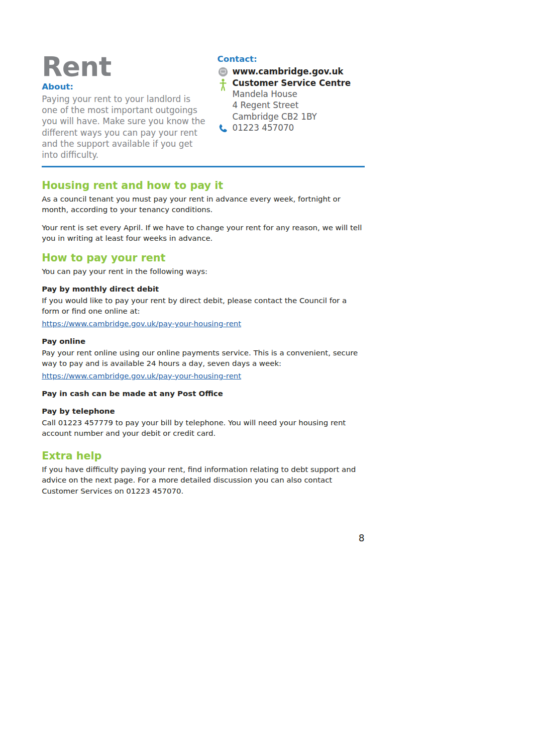Rent
About:
Paying your rent to your landlord is one of the most important outgoings you will have. Make sure you know the different ways you can pay your rent and the support available if you get into difficulty.
Contact:
www.cambridge.gov.uk
Customer Service Centre
Mandela House
4 Regent Street
Cambridge CB2 1BY
01223 457070
Housing rent and how to pay it
As a council tenant you must pay your rent in advance every week, fortnight or month, according to your tenancy conditions.
Your rent is set every April. If we have to change your rent for any reason, we will tell you in writing at least four weeks in advance.
How to pay your rent
You can pay your rent in the following ways:
Pay by monthly direct debit
If you would like to pay your rent by direct debit, please contact the Council for a form or find one online at:
https://www.cambridge.gov.uk/pay-your-housing-rent
Pay online
Pay your rent online using our online payments service. This is a convenient, secure way to pay and is available 24 hours a day, seven days a week:
https://www.cambridge.gov.uk/pay-your-housing-rent
Pay in cash can be made at any Post Office
Pay by telephone
Call 01223 457779 to pay your bill by telephone. You will need your housing rent account number and your debit or credit card.
Extra help
If you have difficulty paying your rent, find information relating to debt support and advice on the next page. For a more detailed discussion you can also contact Customer Services on 01223 457070.
8